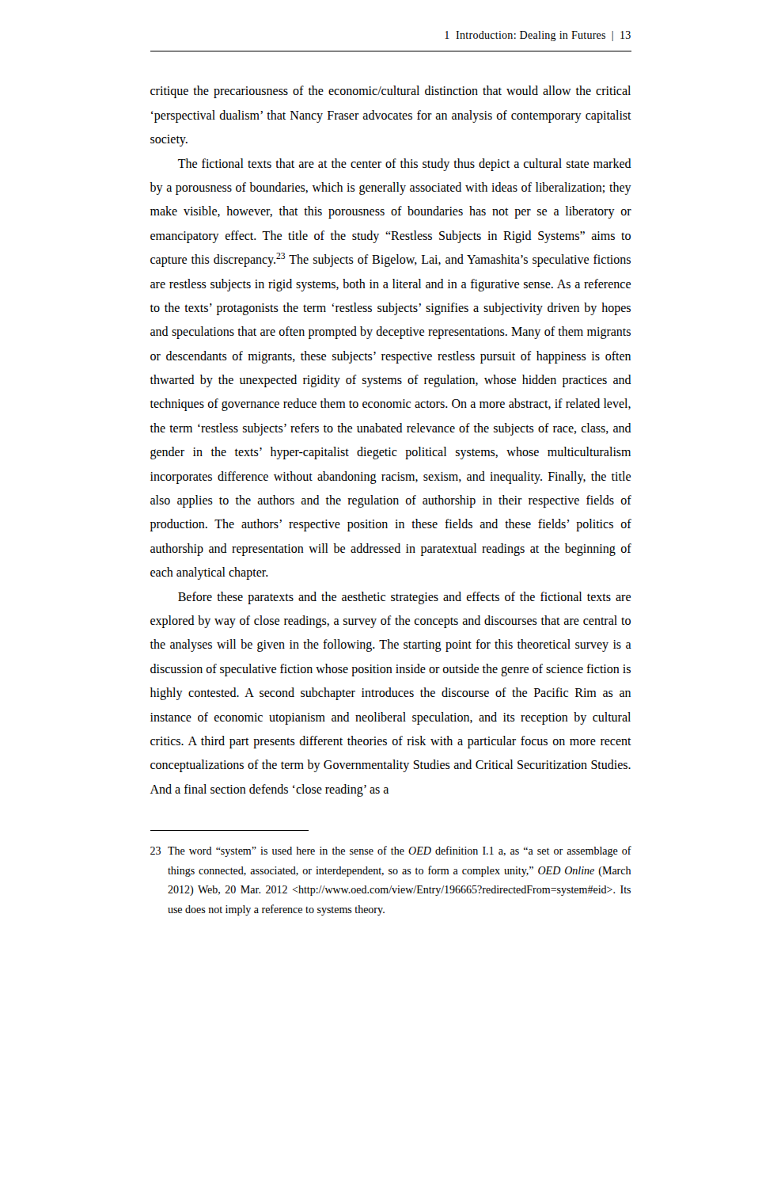1 Introduction: Dealing in Futures|13
critique the precariousness of the economic/cultural distinction that would allow the critical ‘perspectival dualism’ that Nancy Fraser advocates for an analysis of contemporary capitalist society.
The fictional texts that are at the center of this study thus depict a cultural state marked by a porousness of boundaries, which is generally associated with ideas of liberalization; they make visible, however, that this porousness of boundaries has not per se a liberatory or emancipatory effect. The title of the study “Restless Subjects in Rigid Systems” aims to capture this discrepancy.23 The subjects of Bigelow, Lai, and Yamashita’s speculative fictions are restless subjects in rigid systems, both in a literal and in a figurative sense. As a reference to the texts’ protagonists the term ‘restless subjects’ signifies a subjectivity driven by hopes and speculations that are often prompted by deceptive representations. Many of them migrants or descendants of migrants, these subjects’ respective restless pursuit of happiness is often thwarted by the unexpected rigidity of systems of regulation, whose hidden practices and techniques of governance reduce them to economic actors. On a more abstract, if related level, the term ‘restless subjects’ refers to the unabated relevance of the subjects of race, class, and gender in the texts’ hyper-capitalist diegetic political systems, whose multiculturalism incorporates difference without abandoning racism, sexism, and inequality. Finally, the title also applies to the authors and the regulation of authorship in their respective fields of production. The authors’ respective position in these fields and these fields’ politics of authorship and representation will be addressed in paratextual readings at the beginning of each analytical chapter.
Before these paratexts and the aesthetic strategies and effects of the fictional texts are explored by way of close readings, a survey of the concepts and discourses that are central to the analyses will be given in the following. The starting point for this theoretical survey is a discussion of speculative fiction whose position inside or outside the genre of science fiction is highly contested. A second subchapter introduces the discourse of the Pacific Rim as an instance of economic utopianism and neoliberal speculation, and its reception by cultural critics. A third part presents different theories of risk with a particular focus on more recent conceptualizations of the term by Governmentality Studies and Critical Securitization Studies. And a final section defends ‘close reading’ as a
23
The word “system” is used here in the sense of the OED definition I.1 a, as “a set or assemblage of things connected, associated, or interdependent, so as to form a complex unity,” OED Online (March 2012) Web, 20 Mar. 2012 <http://www.oed.com/view/Entry/196665?redirectedFrom=system#eid>. Its use does not imply a reference to systems theory.